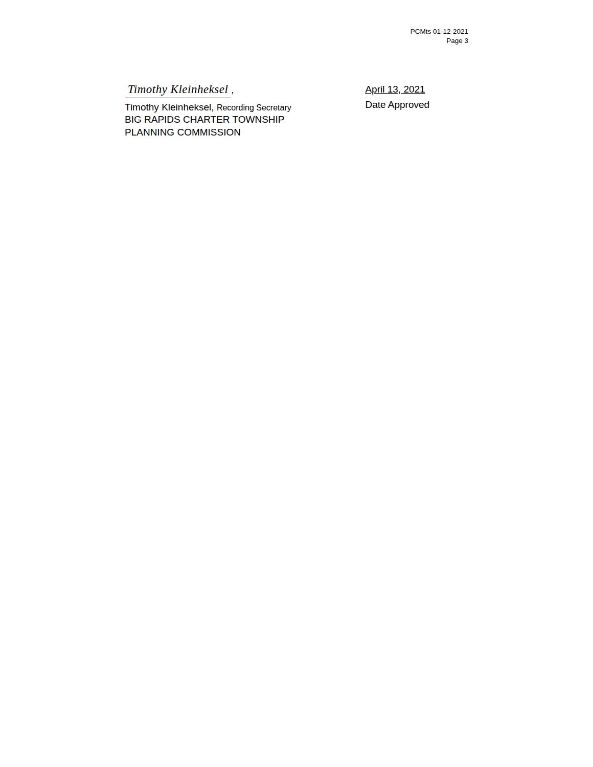PCMts 01-12-2021
Page 3
Timothy Kleinheksel,
Timothy Kleinheksel, Recording Secretary
BIG RAPIDS CHARTER TOWNSHIP
PLANNING COMMISSION
April 13, 2021
Date Approved